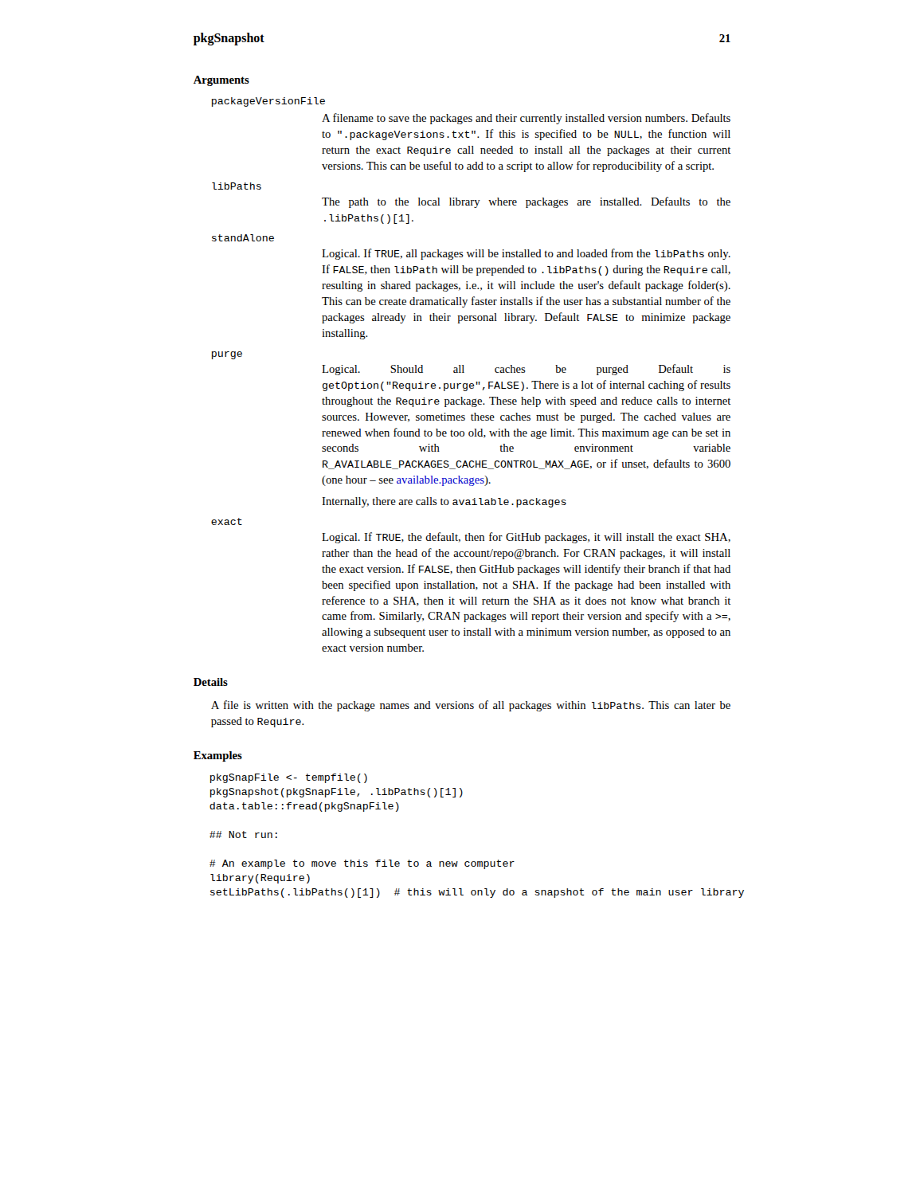pkgSnapshot 21
Arguments
packageVersionFile
A filename to save the packages and their currently installed version numbers. Defaults to ".packageVersions.txt". If this is specified to be NULL, the function will return the exact Require call needed to install all the packages at their current versions. This can be useful to add to a script to allow for reproducibility of a script.
libPaths
The path to the local library where packages are installed. Defaults to the .libPaths()[1].
standAlone
Logical. If TRUE, all packages will be installed to and loaded from the libPaths only. If FALSE, then libPath will be prepended to .libPaths() during the Require call, resulting in shared packages, i.e., it will include the user's default package folder(s). This can be create dramatically faster installs if the user has a substantial number of the packages already in their personal library. Default FALSE to minimize package installing.
purge
Logical. Should all caches be purged Default is getOption("Require.purge",FALSE). There is a lot of internal caching of results throughout the Require package. These help with speed and reduce calls to internet sources. However, sometimes these caches must be purged. The cached values are renewed when found to be too old, with the age limit. This maximum age can be set in seconds with the environment variable R_AVAILABLE_PACKAGES_CACHE_CONTROL_MAX_AGE, or if unset, defaults to 3600 (one hour – see available.packages).
Internally, there are calls to available.packages
exact
Logical. If TRUE, the default, then for GitHub packages, it will install the exact SHA, rather than the head of the account/repo@branch. For CRAN packages, it will install the exact version. If FALSE, then GitHub packages will identify their branch if that had been specified upon installation, not a SHA. If the package had been installed with reference to a SHA, then it will return the SHA as it does not know what branch it came from. Similarly, CRAN packages will report their version and specify with a >=, allowing a subsequent user to install with a minimum version number, as opposed to an exact version number.
Details
A file is written with the package names and versions of all packages within libPaths. This can later be passed to Require.
Examples
pkgSnapFile <- tempfile()
pkgSnapshot(pkgSnapFile, .libPaths()[1])
data.table::fread(pkgSnapFile)

## Not run: 

# An example to move this file to a new computer
library(Require)
setLibPaths(.libPaths()[1])  # this will only do a snapshot of the main user library